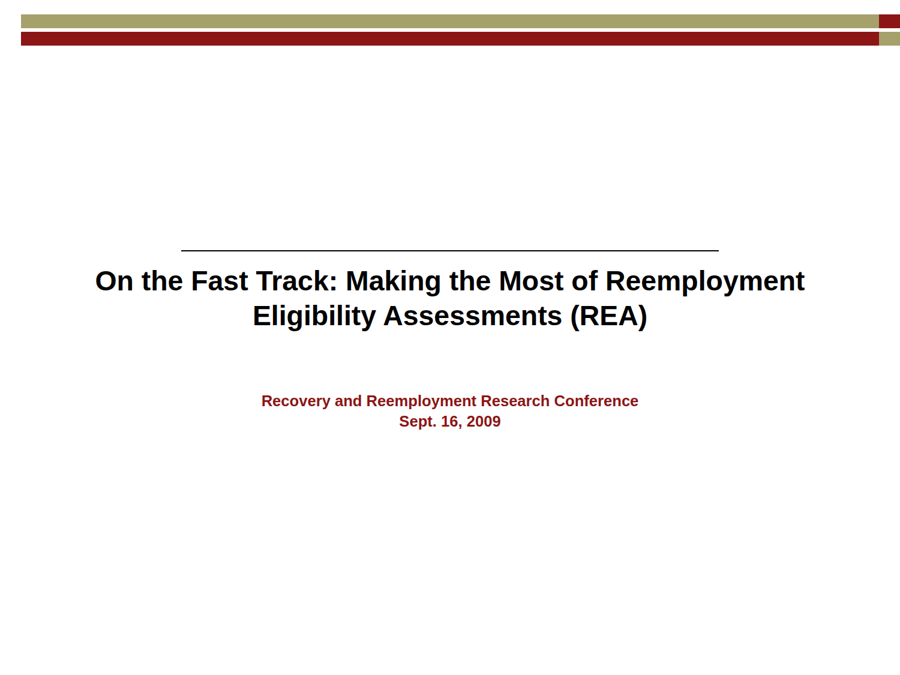On the Fast Track: Making the Most of Reemployment Eligibility Assessments (REA)
Recovery and Reemployment Research Conference
Sept. 16, 2009